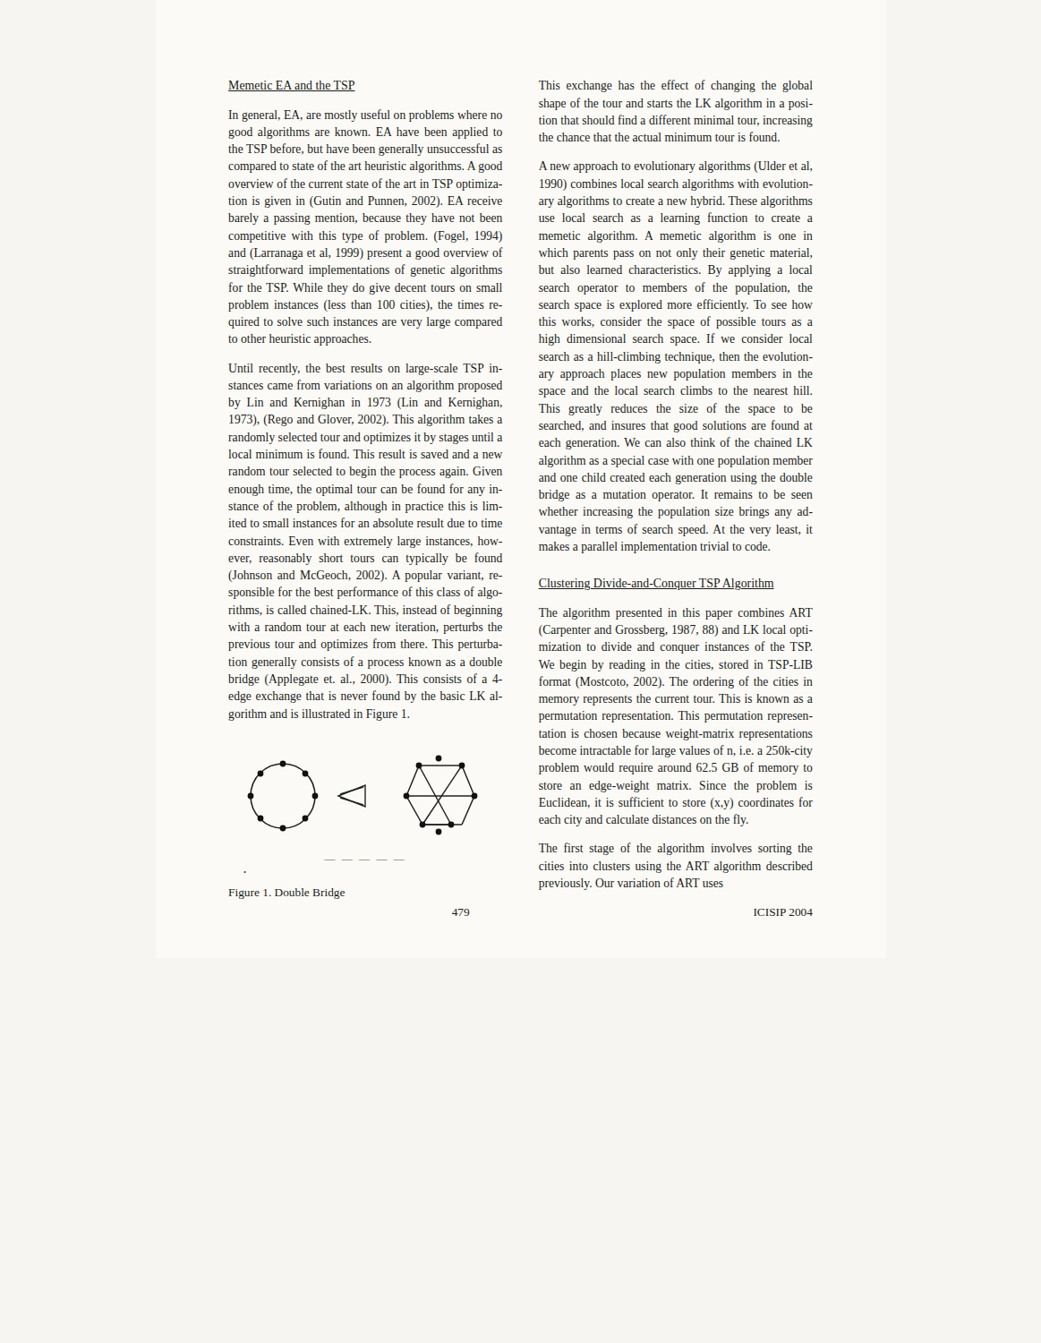. .
Memetic EA and the TSP
In general, EA, are mostly useful on problems where no good algorithms are known. EA have been applied to the TSP before, but have been generally unsuccessful as compared to state of the art heuristic algorithms. A good overview of the current state of the art in TSP optimization is given in (Gutin and Punnen, 2002). EA receive barely a passing mention, because they have not been competitive with this type of problem. (Fogel, 1994) and (Larranaga et al, 1999) present a good overview of straightforward implementations of genetic algorithms for the TSP. While they do give decent tours on small problem instances (less than 100 cities), the times required to solve such instances are very large compared to other heuristic approaches.
Until recently, the best results on large-scale TSP instances came from variations on an algorithm proposed by Lin and Kernighan in 1973 (Lin and Kernighan, 1973), (Rego and Glover, 2002). This algorithm takes a randomly selected tour and optimizes it by stages until a local minimum is found. This result is saved and a new random tour selected to begin the process again. Given enough time, the optimal tour can be found for any instance of the problem, although in practice this is limited to small instances for an absolute result due to time constraints. Even with extremely large instances, however, reasonably short tours can typically be found (Johnson and McGeoch, 2002). A popular variant, responsible for the best performance of this class of algorithms, is called chained-LK. This, instead of beginning with a random tour at each new iteration, perturbs the previous tour and optimizes from there. This perturbation generally consists of a process known as a double bridge (Applegate et. al., 2000). This consists of a 4-edge exchange that is never found by the basic LK algorithm and is illustrated in Figure 1.
— — — — —
Figure 1. Double Bridge
This exchange has the effect of changing the global shape of the tour and starts the LK algorithm in a position that should find a different minimal tour, increasing the chance that the actual minimum tour is found.
A new approach to evolutionary algorithms (Ulder et al, 1990) combines local search algorithms with evolutionary algorithms to create a new hybrid. These algorithms use local search as a learning function to create a memetic algorithm. A memetic algorithm is one in which parents pass on not only their genetic material, but also learned characteristics. By applying a local search operator to members of the population, the search space is explored more efficiently. To see how this works, consider the space of possible tours as a high dimensional search space. If we consider local search as a hill-climbing technique, then the evolutionary approach places new population members in the space and the local search climbs to the nearest hill. This greatly reduces the size of the space to be searched, and insures that good solutions are found at each generation. We can also think of the chained LK algorithm as a special case with one population member and one child created each generation using the double bridge as a mutation operator. It remains to be seen whether increasing the population size brings any advantage in terms of search speed. At the very least, it makes a parallel implementation trivial to code.
Clustering Divide-and-Conquer TSP Algorithm
The algorithm presented in this paper combines ART (Carpenter and Grossberg, 1987, 88) and LK local optimization to divide and conquer instances of the TSP. We begin by reading in the cities, stored in TSP-LIB format (Mostcoto, 2002). The ordering of the cities in memory represents the current tour. This is known as a permutation representation. This permutation representation is chosen because weight-matrix representations become intractable for large values of n, i.e. a 250k-city problem would require around 62.5 GB of memory to store an edge-weight matrix. Since the problem is Euclidean, it is sufficient to store (x,y) coordinates for each city and calculate distances on the fly.
The first stage of the algorithm involves sorting the cities into clusters using the ART algorithm described previously. Our variation of ART uses
479 ICISIP 2004